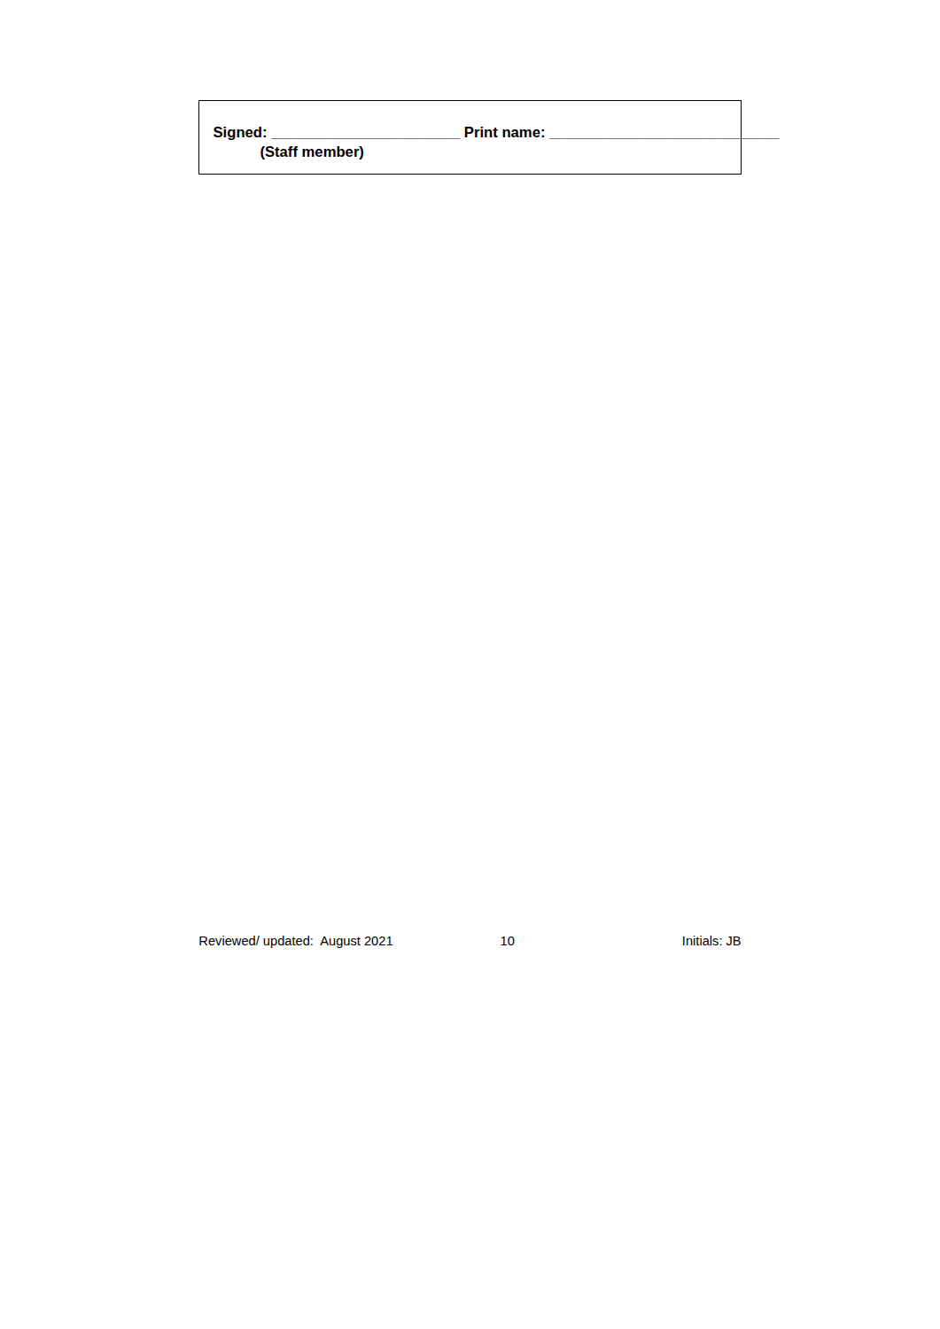Signed: _______________________ Print name: ____________________________
(Staff member)
Reviewed/ updated: August 2021
10
Initials: JB